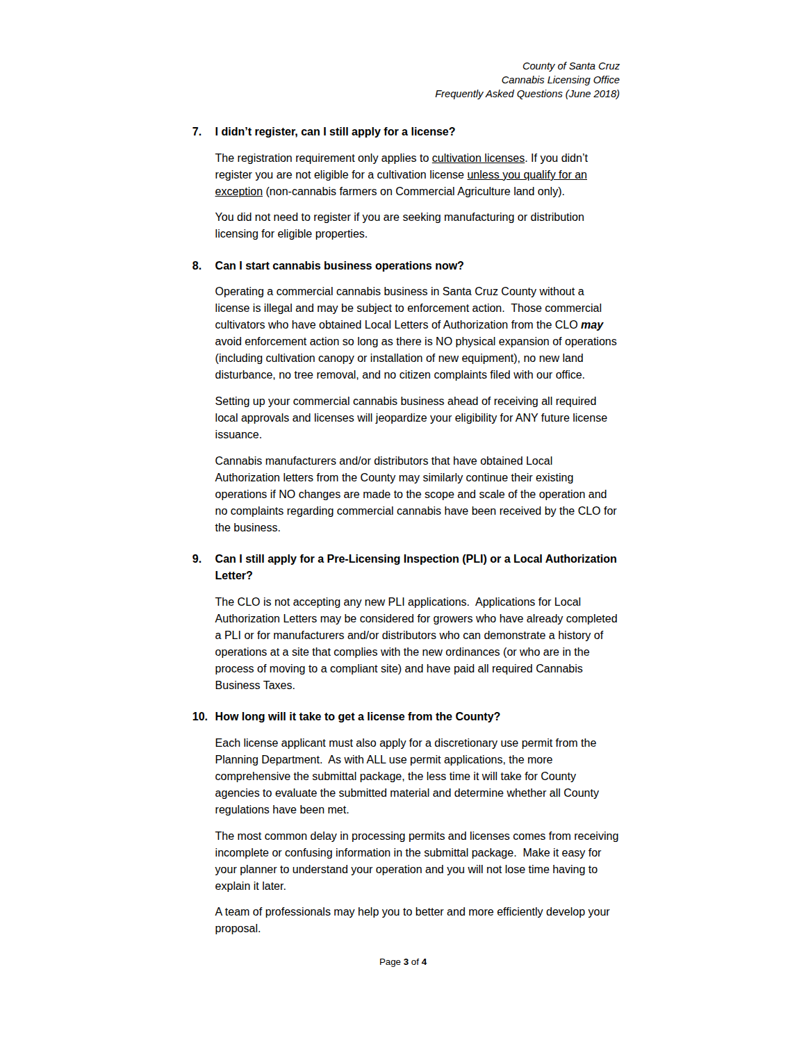County of Santa Cruz
Cannabis Licensing Office
Frequently Asked Questions (June 2018)
I didn’t register, can I still apply for a license?
The registration requirement only applies to cultivation licenses. If you didn’t register you are not eligible for a cultivation license unless you qualify for an exception (non-cannabis farmers on Commercial Agriculture land only).
You did not need to register if you are seeking manufacturing or distribution licensing for eligible properties.
Can I start cannabis business operations now?
Operating a commercial cannabis business in Santa Cruz County without a license is illegal and may be subject to enforcement action. Those commercial cultivators who have obtained Local Letters of Authorization from the CLO may avoid enforcement action so long as there is NO physical expansion of operations (including cultivation canopy or installation of new equipment), no new land disturbance, no tree removal, and no citizen complaints filed with our office.
Setting up your commercial cannabis business ahead of receiving all required local approvals and licenses will jeopardize your eligibility for ANY future license issuance.
Cannabis manufacturers and/or distributors that have obtained Local Authorization letters from the County may similarly continue their existing operations if NO changes are made to the scope and scale of the operation and no complaints regarding commercial cannabis have been received by the CLO for the business.
Can I still apply for a Pre-Licensing Inspection (PLI) or a Local Authorization Letter?
The CLO is not accepting any new PLI applications. Applications for Local Authorization Letters may be considered for growers who have already completed a PLI or for manufacturers and/or distributors who can demonstrate a history of operations at a site that complies with the new ordinances (or who are in the process of moving to a compliant site) and have paid all required Cannabis Business Taxes.
How long will it take to get a license from the County?
Each license applicant must also apply for a discretionary use permit from the Planning Department. As with ALL use permit applications, the more comprehensive the submittal package, the less time it will take for County agencies to evaluate the submitted material and determine whether all County regulations have been met.
The most common delay in processing permits and licenses comes from receiving incomplete or confusing information in the submittal package. Make it easy for your planner to understand your operation and you will not lose time having to explain it later.
A team of professionals may help you to better and more efficiently develop your proposal.
Page 3 of 4